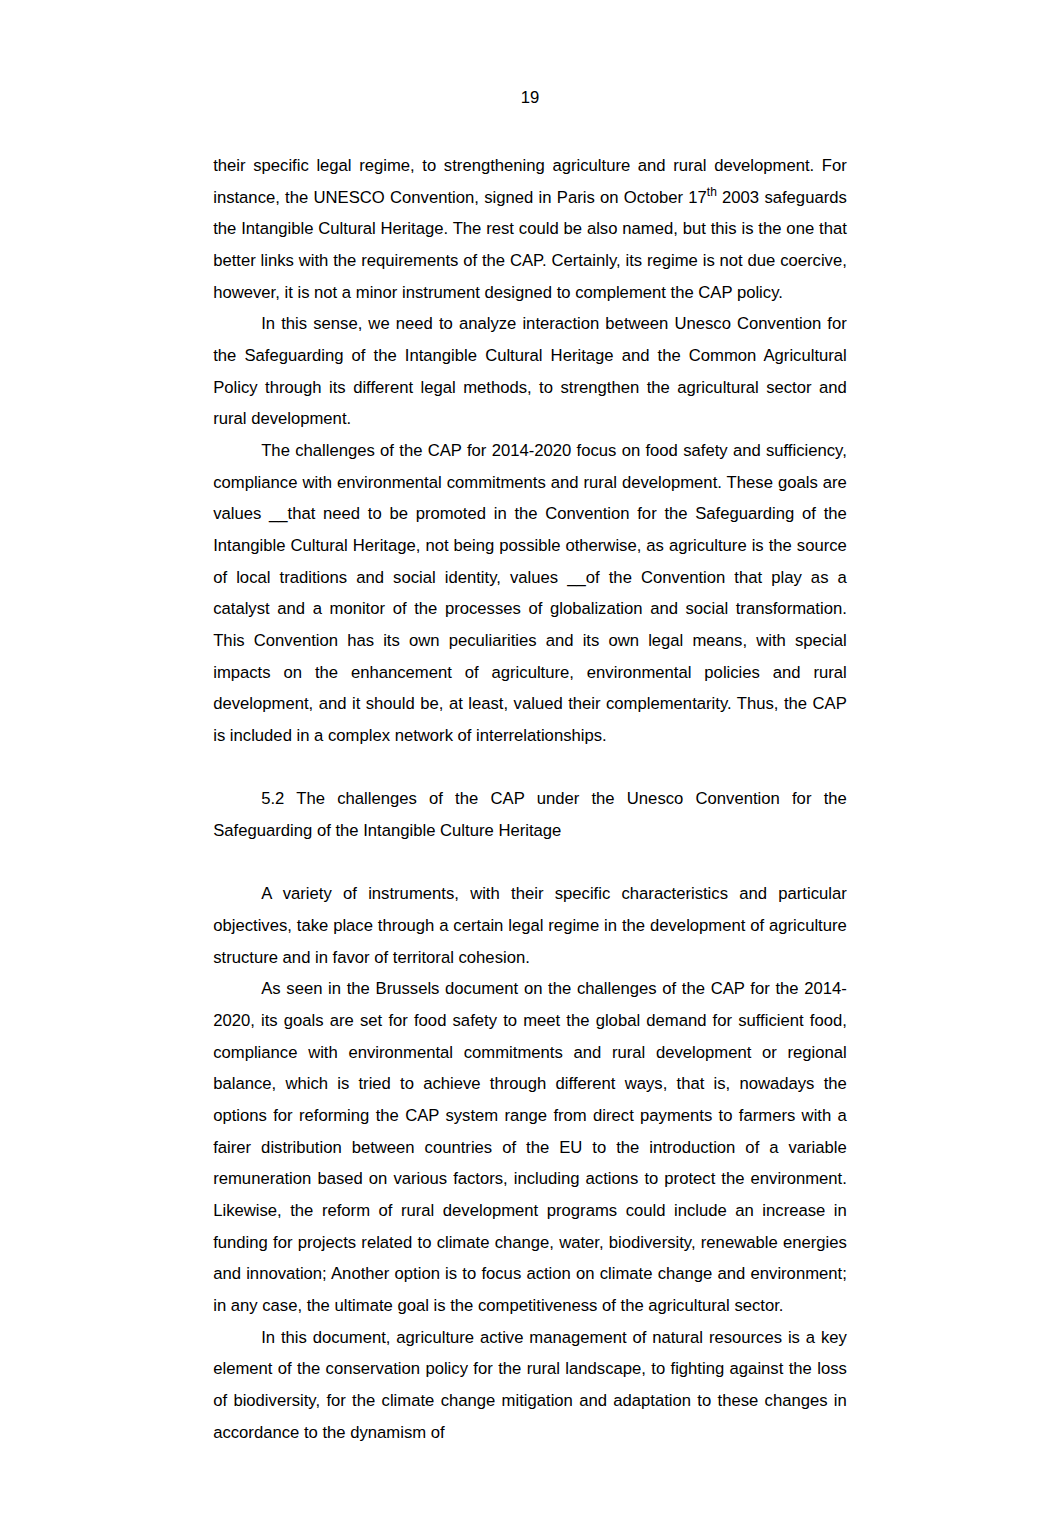19
their specific legal regime, to strengthening agriculture and rural development. For instance, the UNESCO Convention, signed in Paris on October 17th 2003 safeguards the Intangible Cultural Heritage. The rest could be also named, but this is the one that better links with the requirements of the CAP. Certainly, its regime is not due coercive, however, it is not a minor instrument designed to complement the CAP policy.
In this sense, we need to analyze interaction between Unesco Convention for the Safeguarding of the Intangible Cultural Heritage and the Common Agricultural Policy through its different legal methods, to strengthen the agricultural sector and rural development.
The challenges of the CAP for 2014-2020 focus on food safety and sufficiency, compliance with environmental commitments and rural development. These goals are values __that need to be promoted in the Convention for the Safeguarding of the Intangible Cultural Heritage, not being possible otherwise, as agriculture is the source of local traditions and social identity, values __of the Convention that play as a catalyst and a monitor of the processes of globalization and social transformation. This Convention has its own peculiarities and its own legal means, with special impacts on the enhancement of agriculture, environmental policies and rural development, and it should be, at least, valued their complementarity. Thus, the CAP is included in a complex network of interrelationships.
5.2 The challenges of the CAP under the Unesco Convention for the Safeguarding of the Intangible Culture Heritage
A variety of instruments, with their specific characteristics and particular objectives, take place through a certain legal regime in the development of agriculture structure and in favor of territoral cohesion.
As seen in the Brussels document on the challenges of the CAP for the 2014-2020, its goals are set for food safety to meet the global demand for sufficient food, compliance with environmental commitments and rural development or regional balance, which is tried to achieve through different ways, that is, nowadays the options for reforming the CAP system range from direct payments to farmers with a fairer distribution between countries of the EU to the introduction of a variable remuneration based on various factors, including actions to protect the environment. Likewise, the reform of rural development programs could include an increase in funding for projects related to climate change, water, biodiversity, renewable energies and innovation; Another option is to focus action on climate change and environment; in any case, the ultimate goal is the competitiveness of the agricultural sector.
In this document, agriculture active management of natural resources is a key element of the conservation policy for the rural landscape, to fighting against the loss of biodiversity, for the climate change mitigation and adaptation to these changes in accordance to the dynamism of